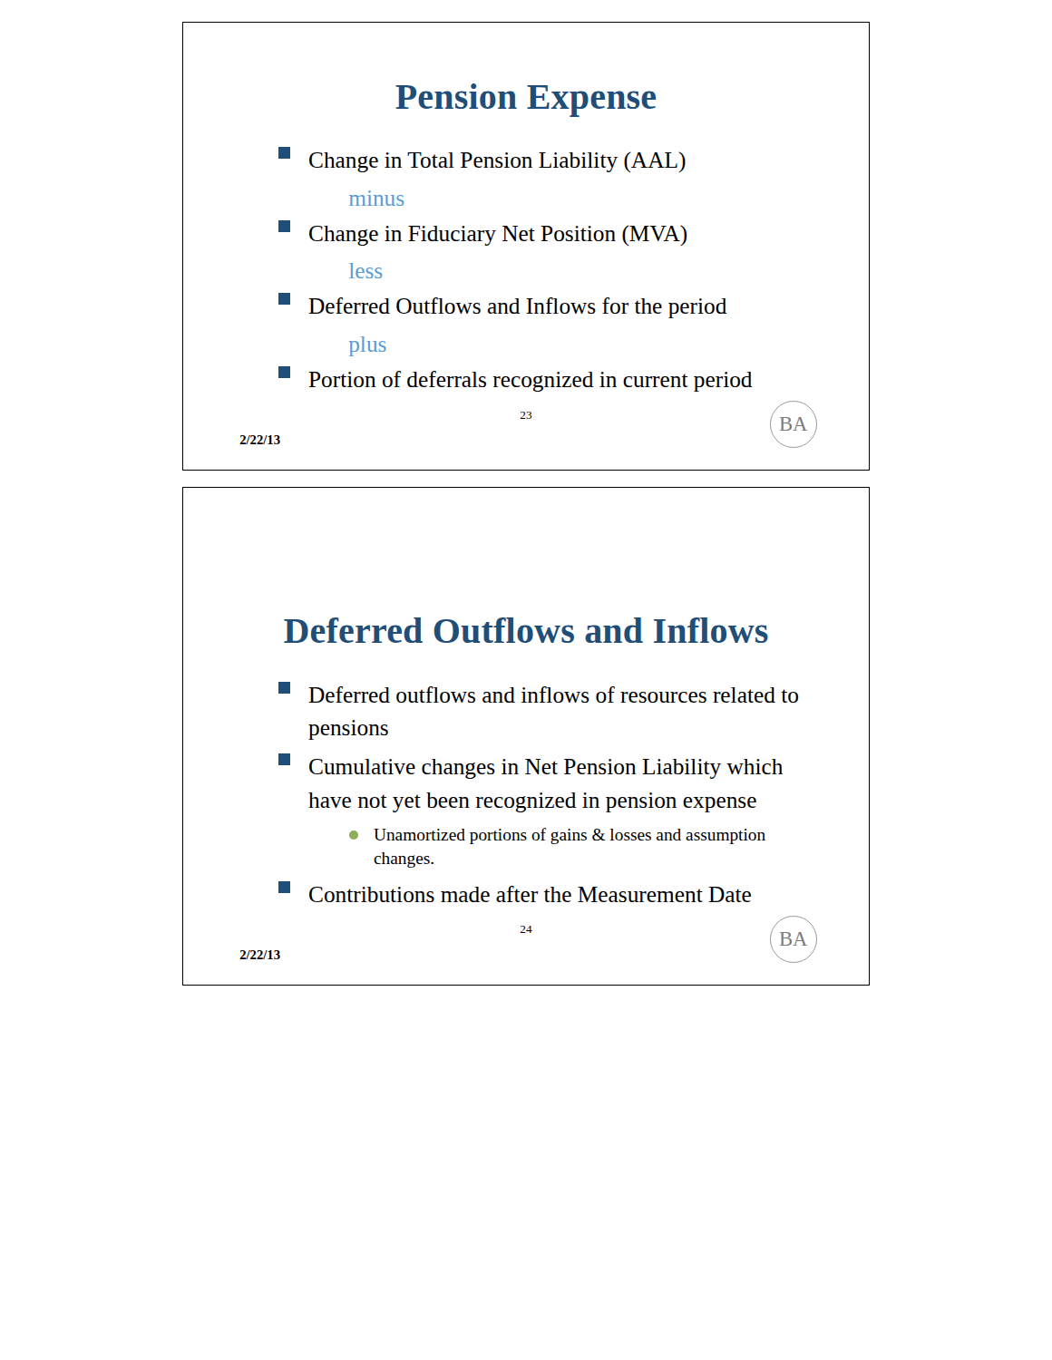Pension Expense
Change in Total Pension Liability (AAL)
minus
Change in Fiduciary Net Position (MVA)
less
Deferred Outflows and Inflows for the period
plus
Portion of deferrals recognized in current period
2/22/13 23 BA
Deferred Outflows and Inflows
Deferred outflows and inflows of resources related to pensions
Cumulative changes in Net Pension Liability which have not yet been recognized in pension expense
Unamortized portions of gains & losses and assumption changes.
Contributions made after the Measurement Date
2/22/13 24 BA